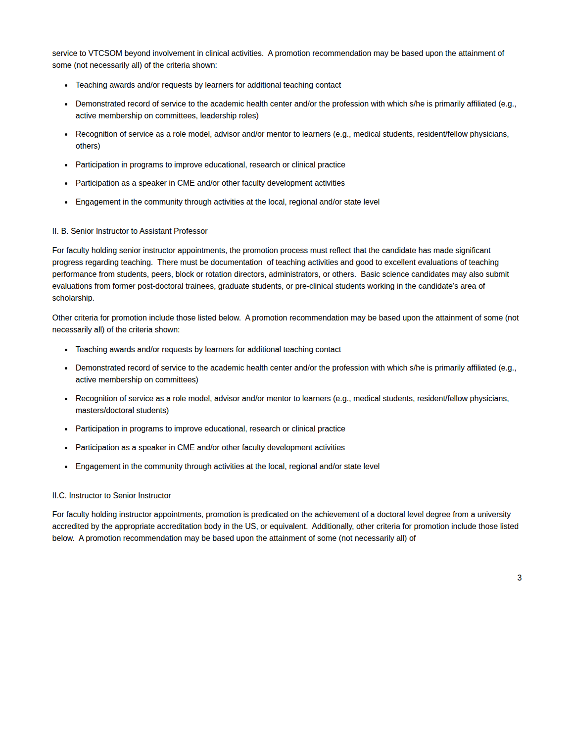service to VTCSOM beyond involvement in clinical activities. A promotion recommendation may be based upon the attainment of some (not necessarily all) of the criteria shown:
Teaching awards and/or requests by learners for additional teaching contact
Demonstrated record of service to the academic health center and/or the profession with which s/he is primarily affiliated (e.g., active membership on committees, leadership roles)
Recognition of service as a role model, advisor and/or mentor to learners (e.g., medical students, resident/fellow physicians, others)
Participation in programs to improve educational, research or clinical practice
Participation as a speaker in CME and/or other faculty development activities
Engagement in the community through activities at the local, regional and/or state level
II. B. Senior Instructor to Assistant Professor
For faculty holding senior instructor appointments, the promotion process must reflect that the candidate has made significant progress regarding teaching. There must be documentation of teaching activities and good to excellent evaluations of teaching performance from students, peers, block or rotation directors, administrators, or others. Basic science candidates may also submit evaluations from former post-doctoral trainees, graduate students, or pre-clinical students working in the candidate's area of scholarship.
Other criteria for promotion include those listed below. A promotion recommendation may be based upon the attainment of some (not necessarily all) of the criteria shown:
Teaching awards and/or requests by learners for additional teaching contact
Demonstrated record of service to the academic health center and/or the profession with which s/he is primarily affiliated (e.g., active membership on committees)
Recognition of service as a role model, advisor and/or mentor to learners (e.g., medical students, resident/fellow physicians, masters/doctoral students)
Participation in programs to improve educational, research or clinical practice
Participation as a speaker in CME and/or other faculty development activities
Engagement in the community through activities at the local, regional and/or state level
II.C. Instructor to Senior Instructor
For faculty holding instructor appointments, promotion is predicated on the achievement of a doctoral level degree from a university accredited by the appropriate accreditation body in the US, or equivalent. Additionally, other criteria for promotion include those listed below. A promotion recommendation may be based upon the attainment of some (not necessarily all) of
3